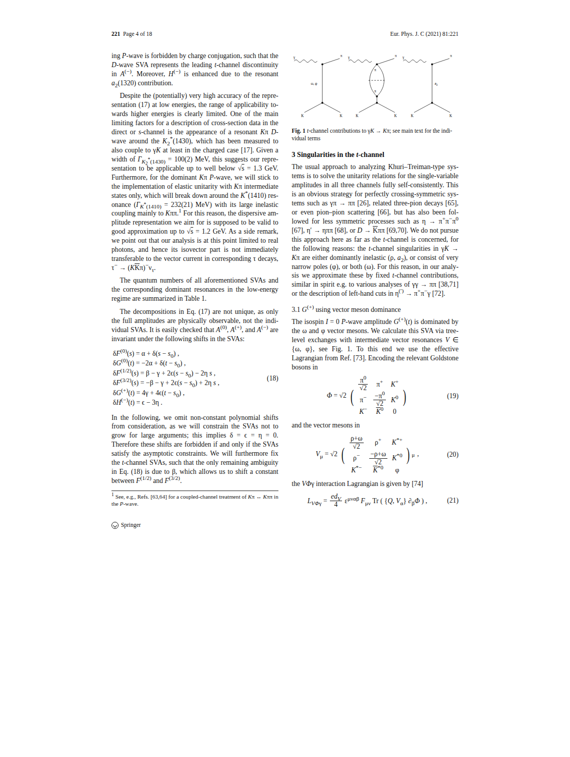221 Page 4 of 18
Eur. Phys. J. C (2021) 81:221
ing P-wave is forbidden by charge conjugation, such that the D-wave SVA represents the leading t-channel discontinuity in A(−). Moreover, H(−) is enhanced due to the resonant a2(1320) contribution.
Despite the (potentially) very high accuracy of the representation (17) at low energies, the range of applicability towards higher energies is clearly limited. One of the main limiting factors for a description of cross-section data in the direct or s-channel is the appearance of a resonant Kπ D-wave around the K2*(1430), which has been measured to also couple to γK at least in the charged case [17]. Given a width of ΓK2*(1430) = 100(2) MeV, this suggests our representation to be applicable up to well below √s = 1.3 GeV. Furthermore, for the dominant Kπ P-wave, we will stick to the implementation of elastic unitarity with Kπ intermediate states only, which will break down around the K*(1410) resonance (ΓK*(1410) = 232(21) MeV) with its large inelastic coupling mainly to Kππ.1 For this reason, the dispersive amplitude representation we aim for is supposed to be valid to good approximation up to √s = 1.2 GeV. As a side remark, we point out that our analysis is at this point limited to real photons, and hence its isovector part is not immediately transferable to the vector current in corresponding τ decays, τ− → (KKπ)−ντ.
The quantum numbers of all aforementioned SVAs and the corresponding dominant resonances in the low-energy regime are summarized in Table 1.
The decompositions in Eq. (17) are not unique, as only the full amplitudes are physically observable, not the individual SVAs. It is easily checked that A(0), A(+), and A(−) are invariant under the following shifts in the SVAs:
δF(0)(s) = α + δ(s − s0) , δG(0)(t) = −2α + δ(t − s0) , δF(1/2)(s) = β − γ + 2ϵ(s − s0) − 2η s , δF(3/2)(s) = −β − γ + 2ϵ(s − s0) + 2η s , δG(+)(t) = 4γ + 4ϵ(t − s0) , δH(−)(t) = ϵ − 3η .
(18)
In the following, we omit non-constant polynomial shifts from consideration, as we will constrain the SVAs not to grow for large arguments; this implies δ = ϵ = η = 0. Therefore these shifts are forbidden if and only if the SVAs satisfy the asymptotic constraints. We will furthermore fix the t-channel SVAs, such that the only remaining ambiguity in Eq. (18) is due to β, which allows us to shift a constant between F(1/2) and F(3/2).
1 See, e.g., Refs. [63,64] for a coupled-channel treatment of Kπ ↔ Kππ in the P-wave.
γ π ω, φ K K γ π π π K K γ π a2 K K
Fig. 1 t-channel contributions to γK → Kπ; see main text for the individual terms
3 Singularities in the t-channel
The usual approach to analyzing Khuri–Treiman-type systems is to solve the unitarity relations for the single-variable amplitudes in all three channels fully self-consistently. This is an obvious strategy for perfectly crossing-symmetric systems such as γπ → ππ [26], related three-pion decays [65], or even pion–pion scattering [66], but has also been followed for less symmetric processes such as η → π+π−π0 [67], η′ → ηππ [68], or D → Kππ [69,70]. We do not pursue this approach here as far as the t-channel is concerned, for the following reasons: the t-channel singularities in γK → Kπ are either dominantly inelastic (ρ, a2), or consist of very narrow poles (φ), or both (ω). For this reason, in our analysis we approximate these by fixed t-channel contributions, similar in spirit e.g. to various analyses of γγ → ππ [38,71] or the description of left-hand cuts in η(′) → π+π−γ [72].
3.1 G(+) using vector meson dominance
The isospin I = 0 P-wave amplitude G(+)(t) is dominated by the ω and φ vector mesons. We calculate this SVA via tree-level exchanges with intermediate vector resonances V ∈ {ω, φ}, see Fig. 1. To this end we use the effective Lagrangian from Ref. [73]. Encoding the relevant Goldstone bosons in
Φ = √2 (
| π 0 √2 | π + | K + |
| π − | −π 0 √2 | K 0 |
| K − | K 0 | 0 |
)
(19)
and the vector mesons in
Vμ = √2 (
| ρ+ω √2 | ρ + | K *+ |
| ρ − | −ρ+ω √2 | K *0 |
| K *− | K *0 | φ |
) μ ,
(20)
the VΦγ interaction Lagrangian is given by [74]
LVΦγ = edV 4 εμναβ Fμν Tr ( {Q, Vα} ∂βΦ ) ,
(21)
Springer